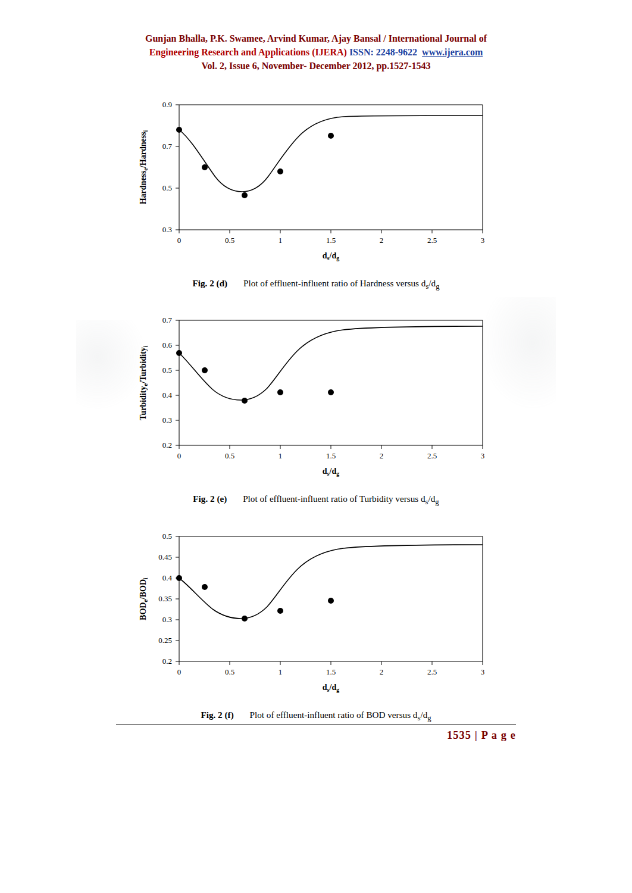Gunjan Bhalla, P.K. Swamee, Arvind Kumar, Ajay Bansal / International Journal of
Engineering Research and Applications (IJERA) ISSN: 2248-9622 www.ijera.com
Vol. 2, Issue 6, November- December 2012, pp.1527-1543
0.3 0.5 0.7 0.9 0 0.5 1 1.5 2 2.5 3 ds/dg Hardnesse/Hardnessi
Fig. 2 (d) Plot of effluent-influent ratio of Hardness versus ds/dg
0.2 0.3 0.4 0.5 0.6 0.7 0 0.5 1 1.5 2 2.5 3 ds/dg Turbiditye/Turbidityi
Fig. 2 (e) Plot of effluent-influent ratio of Turbidity versus ds/dg
0.2 0.25 0.3 0.35 0.4 0.45 0.5 0 0.5 1 1.5 2 2.5 3 ds/dg BODe/BODi
Fig. 2 (f) Plot of effluent-influent ratio of BOD versus ds/dg
1535 | P a g e